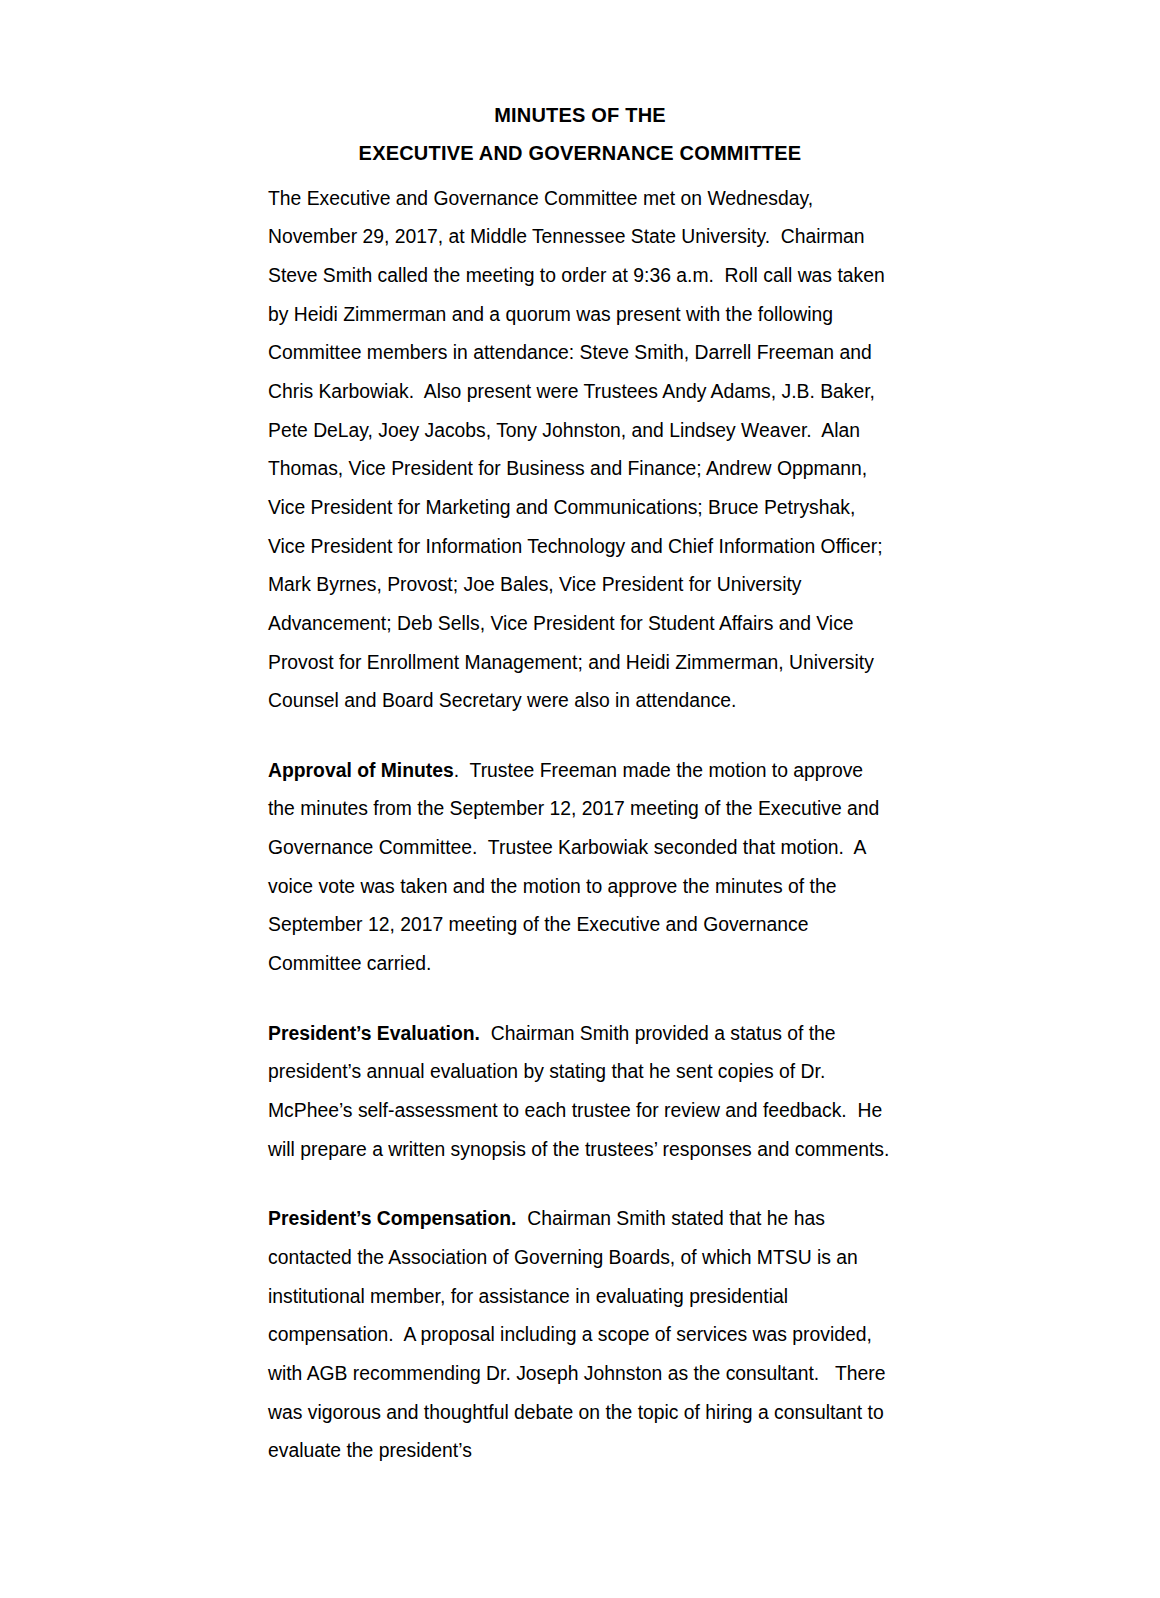MINUTES OF THE
EXECUTIVE AND GOVERNANCE COMMITTEE
The Executive and Governance Committee met on Wednesday, November 29, 2017, at Middle Tennessee State University. Chairman Steve Smith called the meeting to order at 9:36 a.m. Roll call was taken by Heidi Zimmerman and a quorum was present with the following Committee members in attendance: Steve Smith, Darrell Freeman and Chris Karbowiak. Also present were Trustees Andy Adams, J.B. Baker, Pete DeLay, Joey Jacobs, Tony Johnston, and Lindsey Weaver. Alan Thomas, Vice President for Business and Finance; Andrew Oppmann, Vice President for Marketing and Communications; Bruce Petryshak, Vice President for Information Technology and Chief Information Officer; Mark Byrnes, Provost; Joe Bales, Vice President for University Advancement; Deb Sells, Vice President for Student Affairs and Vice Provost for Enrollment Management; and Heidi Zimmerman, University Counsel and Board Secretary were also in attendance.
Approval of Minutes. Trustee Freeman made the motion to approve the minutes from the September 12, 2017 meeting of the Executive and Governance Committee. Trustee Karbowiak seconded that motion. A voice vote was taken and the motion to approve the minutes of the September 12, 2017 meeting of the Executive and Governance Committee carried.
President’s Evaluation. Chairman Smith provided a status of the president’s annual evaluation by stating that he sent copies of Dr. McPhee’s self-assessment to each trustee for review and feedback. He will prepare a written synopsis of the trustees’ responses and comments.
President’s Compensation. Chairman Smith stated that he has contacted the Association of Governing Boards, of which MTSU is an institutional member, for assistance in evaluating presidential compensation. A proposal including a scope of services was provided, with AGB recommending Dr. Joseph Johnston as the consultant. There was vigorous and thoughtful debate on the topic of hiring a consultant to evaluate the president’s